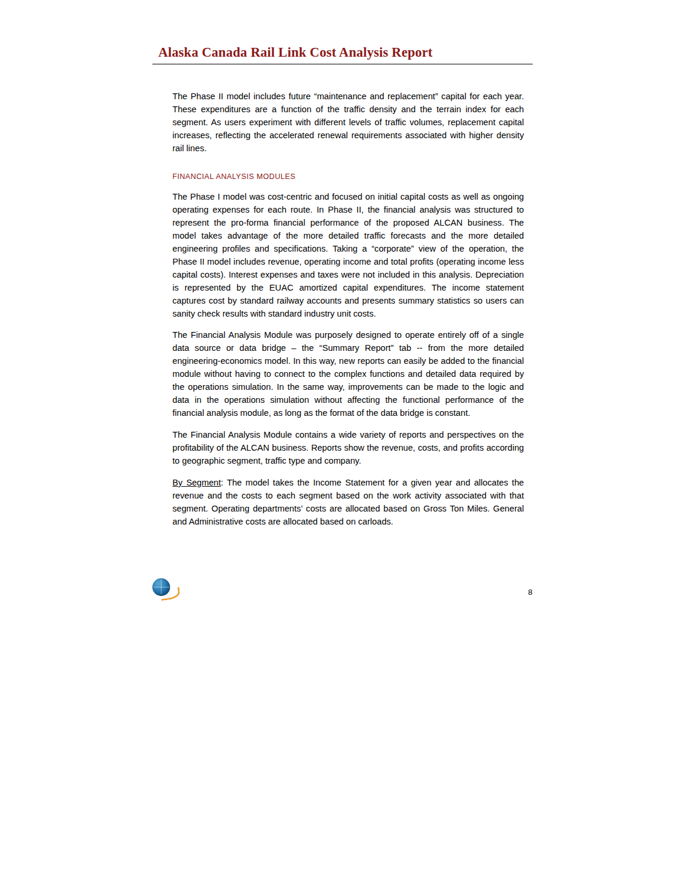Alaska Canada Rail Link Cost Analysis Report
The Phase II model includes future “maintenance and replacement” capital for each year. These expenditures are a function of the traffic density and the terrain index for each segment. As users experiment with different levels of traffic volumes, replacement capital increases, reflecting the accelerated renewal requirements associated with higher density rail lines.
Financial Analysis Modules
The Phase I model was cost-centric and focused on initial capital costs as well as ongoing operating expenses for each route. In Phase II, the financial analysis was structured to represent the pro-forma financial performance of the proposed ALCAN business. The model takes advantage of the more detailed traffic forecasts and the more detailed engineering profiles and specifications. Taking a “corporate” view of the operation, the Phase II model includes revenue, operating income and total profits (operating income less capital costs). Interest expenses and taxes were not included in this analysis. Depreciation is represented by the EUAC amortized capital expenditures. The income statement captures cost by standard railway accounts and presents summary statistics so users can sanity check results with standard industry unit costs.
The Financial Analysis Module was purposely designed to operate entirely off of a single data source or data bridge – the “Summary Report” tab -- from the more detailed engineering-economics model. In this way, new reports can easily be added to the financial module without having to connect to the complex functions and detailed data required by the operations simulation. In the same way, improvements can be made to the logic and data in the operations simulation without affecting the functional performance of the financial analysis module, as long as the format of the data bridge is constant.
The Financial Analysis Module contains a wide variety of reports and perspectives on the profitability of the ALCAN business. Reports show the revenue, costs, and profits according to geographic segment, traffic type and company.
By Segment: The model takes the Income Statement for a given year and allocates the revenue and the costs to each segment based on the work activity associated with that segment. Operating departments’ costs are allocated based on Gross Ton Miles. General and Administrative costs are allocated based on carloads.
8